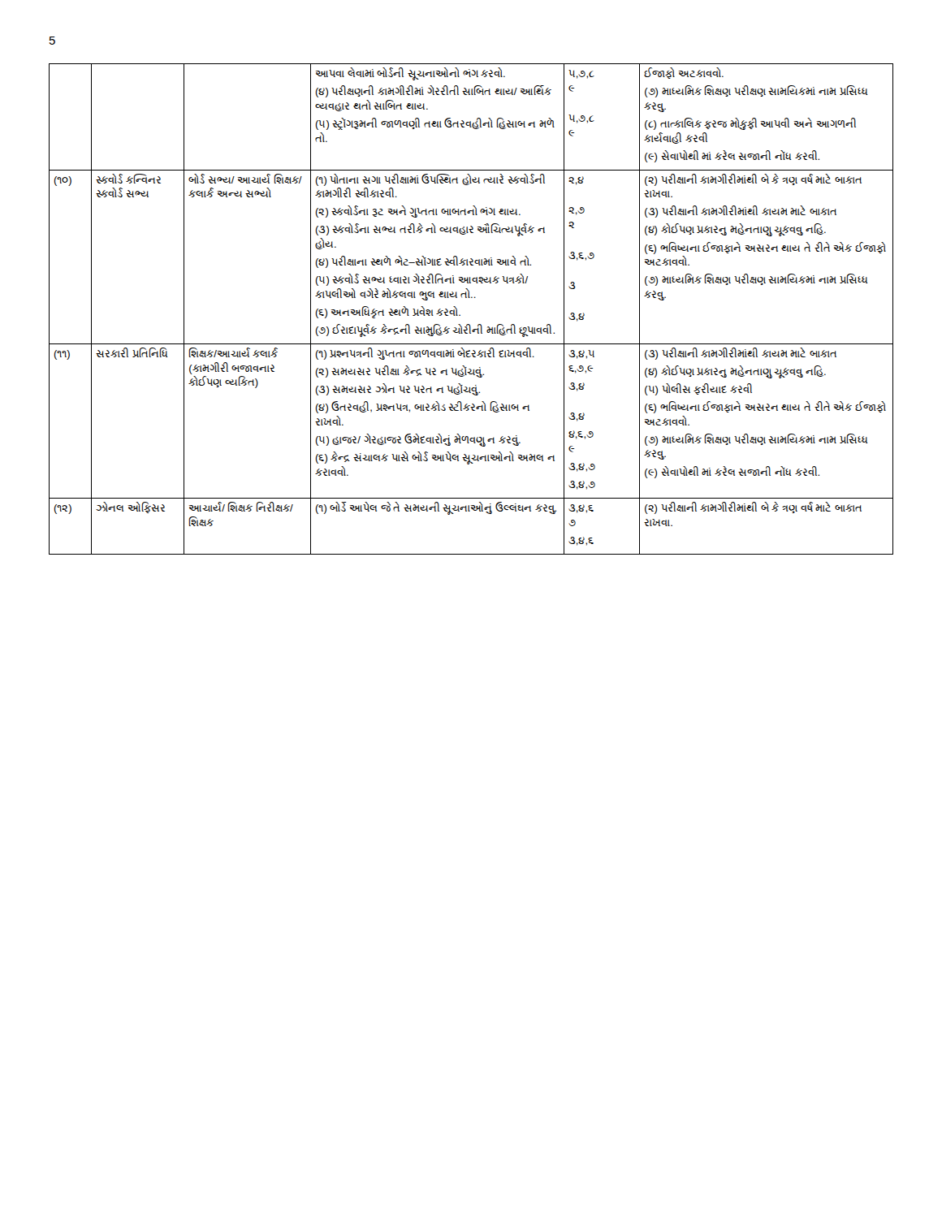5
| | | | આપવા લેવામાં બોર્ડની સૂચનાઓનો ભંગ કરવો. (૪) પરીક્ષણની કામગીરીમાં ગેરરીતી સાબિત થાય/ આર્થિક વ્યવહાર થતો સાબિત થાય. (૫) સ્ટ્રોંગરૂમની જાળવણી તથા ઉતરવહીનો હિસાબ ન મળે તો. | ૫,૭,૮ ૯ ૫,૭,૮ ૯ | ઈજાફો અટકાવવો. (૭) માધ્યમિક શિક્ષણ પરીક્ષણ સામયિકમાં નામ પ્રસિધ્ધ કરવુ. (૮) તાત્કાલિક ફરજ મોકુફી આપવી અને આગળની કાર્યવાહી કરવી (૯) સેવાપોથી માં કરેલ સજાની નોંધ કરવી. |
| (૧૦) | સ્કવોર્ડ કન્વિનર સ્કવોર્ડ સભ્ય | બોર્ડ સભ્ય/ આચાર્ય શિક્ષક/કલાર્ક અન્ય સભ્યો | (૧) પોતાના સગા પરીક્ષામાં ઉપસ્થિત હોય ત્યારે સ્કવોર્ડની કામગીરી સ્વીકારવી. (૨) સ્કવોર્ડના રૂટ અને ગુપ્તતા બાબતનો ભંગ થાય. (૩) સ્કવોર્ડના સભ્ય તરીકે નો વ્યવહાર ઔચિત્યપૂર્વક ન હોય. (૪) પરીક્ષાના સ્થળે ભેટ–સોંગાદ સ્વીકારવામાં આવે તો. (૫) સ્કવોર્ડ સભ્ય ધ્વારા ગેરરીતિનાં આવશ્યક પત્રકો/ કાપલીઓ વગેરે મોકલવા ભુલ થાય તો.. (૬) અનઅધિકૃત સ્થળે પ્રવેશ કરવો. (૭) ઈરાદાપૂર્વક કેન્દ્રની સામુહિક ચોરીની માહિતી છૂપાવવી. | ૨,૪ ૨,૭ ૨ ૩,૬,૭ ૩ ૩,૪ | (૨) પરીક્ષાની કામગીરીમાંથી બે કે ત્રણ વર્ષ માટે બાકાત રાખવા. (૩) પરીક્ષાની કામગીરીમાંથી કાયમ માટે બાકાત (૪) કોઈપણ પ્રકારનુ મહેનતાણુ ચૂકવવુ નહિ. (૬) ભવિષ્યના ઈજાફાને અસરન થાય તે રીતે એક ઈજાફો અટકાવવો. (૭) માધ્યમિક શિક્ષણ પરીક્ષણ સામયિકમાં નામ પ્રસિધ્ધ કરવુ. |
| (૧૧) | સરકારી પ્રતિનિધિ | શિક્ષક/આચાર્ય કલાર્ક (કામગીરી બજાવનાર કોઈપણ વ્યકિત) | (૧) પ્રશ્નપત્રની ગુપ્તતા જાળવવામાં બેદરકારી દાખવવી. (૨) સમયસર પરીક્ષા કેન્દ્ર પર ન પહોંચવું. (૩) સમયસર ઝોન પર પરત ન પહોંચવું. (૪) ઉતરવહી, પ્રશ્નપત્ર, બારકોડ સ્ટીકરનો હિસાબ ન રાખવો. (૫) હાજર/ ગેરહાજર ઉમેદવારોનું મેળવણુ ન કરવું. (૬) કેન્દ્ર સંચાલક પાસે બોર્ડ આપેલ સૂચનાઓનો અમલ ન કરાવવો. | ૩,૪,૫ ૬,૭,૯ ૩,૪ ૩,૪ ૪,૬,૭ ૯ ૩,૪,૭ ૩,૪,૭ | (૩) પરીક્ષાની કામગીરીમાંથી કાયમ માટે બાકાત (૪) કોઈપણ પ્રકારનુ મહેનતાણુ ચૂકવવુ નહિ. (૫) પોલીસ ફરીયાદ કરવી (૬) ભવિષ્યના ઈજાફાને અસરન થાય તે રીતે એક ઈજાફો અટકાવવો. (૭) માધ્યમિક શિક્ષણ પરીક્ષણ સામયિકમાં નામ પ્રસિધ્ધ કરવુ. (૯) સેવાપોથી માં કરેલ સજાની નોંધ કરવી. |
| (૧૨) | ઝોનલ ઓફિસર | આચાર્ય/ શિક્ષક નિરીક્ષક/ શિક્ષક | (૧) બોર્ડે આપેલ જે તે સમયની સૂચનાઓનું ઉલ્લંઘન કરવુ. | ૩,૪,૬ ૭ ૩,૪,૬ | (૨) પરીક્ષાની કામગીરીમાંથી બે કે ત્રણ વર્ષ માટે બાકાત રાખવા. |